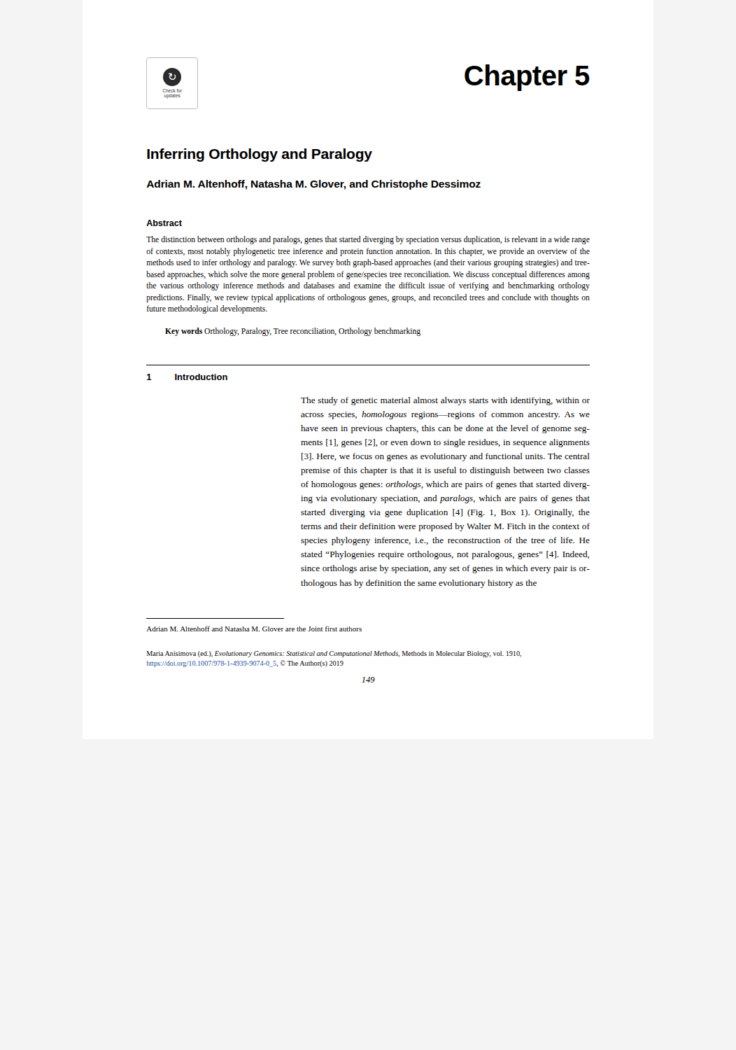↻
Check for
updates
Chapter 5
Inferring Orthology and Paralogy
Adrian M. Altenhoff, Natasha M. Glover, and Christophe Dessimoz
Abstract
The distinction between orthologs and paralogs, genes that started diverging by speciation versus duplication, is relevant in a wide range of contexts, most notably phylogenetic tree inference and protein function annotation. In this chapter, we provide an overview of the methods used to infer orthology and paralogy. We survey both graph-based approaches (and their various grouping strategies) and tree-based approaches, which solve the more general problem of gene/species tree reconciliation. We discuss conceptual differences among the various orthology inference methods and databases and examine the difficult issue of verifying and benchmarking orthology predictions. Finally, we review typical applications of orthologous genes, groups, and reconciled trees and conclude with thoughts on future methodological developments.
Key words Orthology, Paralogy, Tree reconciliation, Orthology benchmarking
1
Introduction
The study of genetic material almost always starts with identifying, within or across species, homologous regions—regions of common ancestry. As we have seen in previous chapters, this can be done at the level of genome segments [1], genes [2], or even down to single residues, in sequence alignments [3]. Here, we focus on genes as evolutionary and functional units. The central premise of this chapter is that it is useful to distinguish between two classes of homologous genes: orthologs, which are pairs of genes that started diverging via evolutionary speciation, and paralogs, which are pairs of genes that started diverging via gene duplication [4] (Fig. 1, Box 1). Originally, the terms and their definition were proposed by Walter M. Fitch in the context of species phylogeny inference, i.e., the reconstruction of the tree of life. He stated “Phylogenies require orthologous, not paralogous, genes” [4]. Indeed, since orthologs arise by speciation, any set of genes in which every pair is orthologous has by definition the same evolutionary history as the
Adrian M. Altenhoff and Natasha M. Glover are the Joint first authors
Maria Anisimova (ed.), Evolutionary Genomics: Statistical and Computational Methods, Methods in Molecular Biology, vol. 1910,
https://doi.org/10.1007/978-1-4939-9074-0_5, © The Author(s) 2019
149